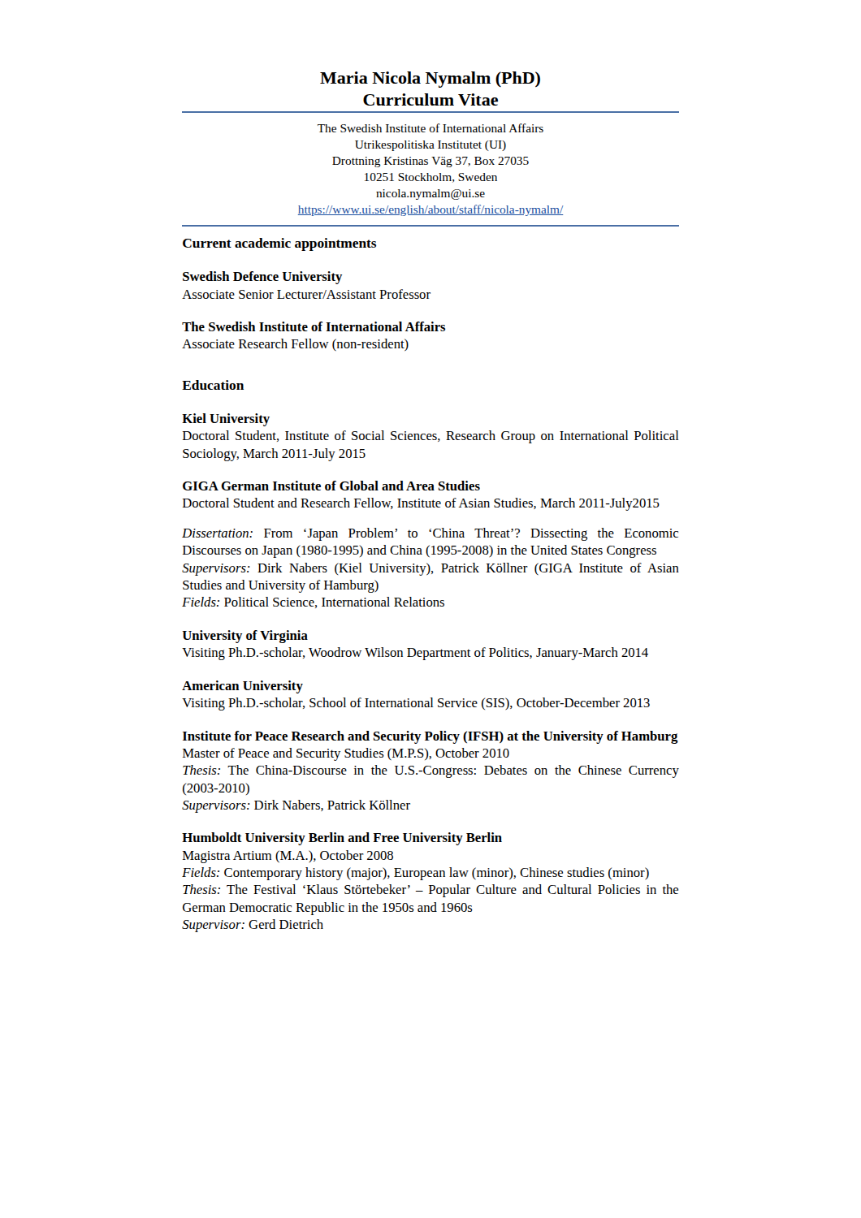Maria Nicola Nymalm (PhD)Curriculum Vitae
The Swedish Institute of International Affairs
Utrikespolitiska Institutet (UI)
Drottning Kristinas Väg 37, Box 27035
10251 Stockholm, Sweden
nicola.nymalm@ui.se
https://www.ui.se/english/about/staff/nicola-nymalm/
Current academic appointments
Swedish Defence University
Associate Senior Lecturer/Assistant Professor
The Swedish Institute of International Affairs
Associate Research Fellow (non-resident)
Education
Kiel University
Doctoral Student, Institute of Social Sciences, Research Group on International Political Sociology, March 2011-July 2015
GIGA German Institute of Global and Area Studies
Doctoral Student and Research Fellow, Institute of Asian Studies, March 2011-July2015
Dissertation: From ‘Japan Problem’ to ‘China Threat’? Dissecting the Economic Discourses on Japan (1980-1995) and China (1995-2008) in the United States Congress
Supervisors: Dirk Nabers (Kiel University), Patrick Köllner (GIGA Institute of Asian Studies and University of Hamburg)
Fields: Political Science, International Relations
University of Virginia
Visiting Ph.D.-scholar, Woodrow Wilson Department of Politics, January-March 2014
American University
Visiting Ph.D.-scholar, School of International Service (SIS), October-December 2013
Institute for Peace Research and Security Policy (IFSH) at the University of Hamburg
Master of Peace and Security Studies (M.P.S), October 2010
Thesis: The China-Discourse in the U.S.-Congress: Debates on the Chinese Currency (2003-2010)
Supervisors: Dirk Nabers, Patrick Köllner
Humboldt University Berlin and Free University Berlin
Magistra Artium (M.A.), October 2008
Fields: Contemporary history (major), European law (minor), Chinese studies (minor)
Thesis: The Festival ‘Klaus Störtebeker’ – Popular Culture and Cultural Policies in the German Democratic Republic in the 1950s and 1960s
Supervisor: Gerd Dietrich